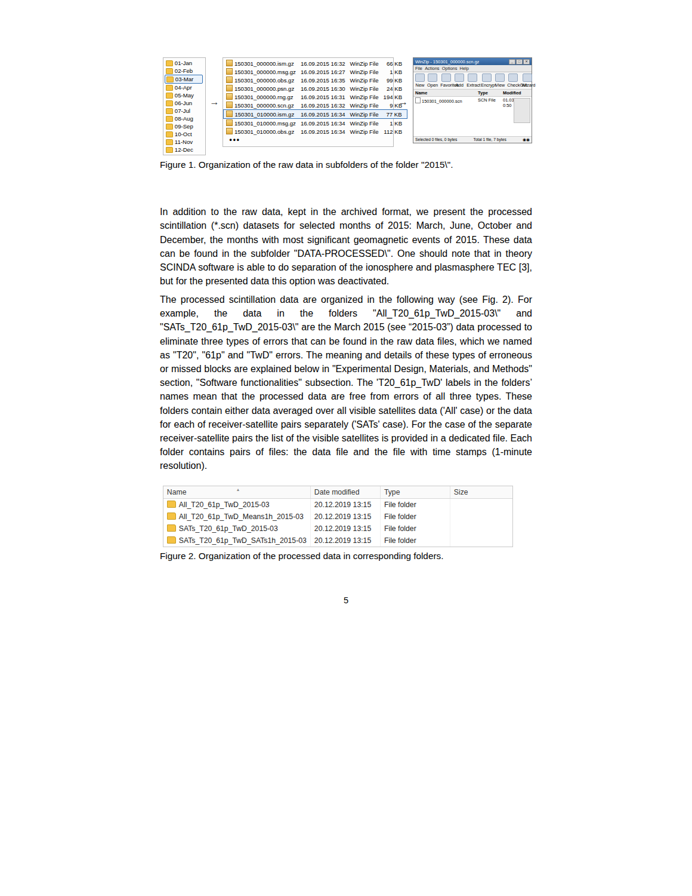01-Jan
02-Feb
03-Mar
04-Apr
05-May
06-Jun
07-Jul
08-Aug
09-Sep
10-Oct
11-Nov
12-Dec
→
| 150301_000000.ism.gz | 16.09.2015 16:32 | WinZip File | 66 KB |
| 150301_000000.msg.gz | 16.09.2015 16:27 | WinZip File | 1 KB |
| 150301_000000.obs.gz | 16.09.2015 16:35 | WinZip File | 99 KB |
| 150301_000000.psn.gz | 16.09.2015 16:30 | WinZip File | 24 KB |
| 150301_000000.rng.gz | 16.09.2015 16:31 | WinZip File | 194 KB |
| 150301_000000.scn.gz | 16.09.2015 16:32 | WinZip File | 9 KB |
| 150301_010000.ism.gz | 16.09.2015 16:34 | WinZip File | 77 KB |
| 150301_010000.msg.gz | 16.09.2015 16:34 | WinZip File | 1 KB |
| 150301_010000.obs.gz | 16.09.2015 16:34 | WinZip File | 112 KB |
•••
→
WinZip - 150301_000000.scn.gz _□✕
File Actions Options Help
New
Open
Favorites
Add
Extract
Encrypt
View
CheckOut
Wizard
Name
Type
Modified
150301_000000.scn
SCN File
01.03.2015 0:50
Selected 0 files, 0 bytes Total 1 file, 7 bytes ◉◉
Figure 1. Organization of the raw data in subfolders of the folder "2015\".
In addition to the raw data, kept in the archived format, we present the processed scintillation (*.scn) datasets for selected months of 2015: March, June, October and December, the months with most significant geomagnetic events of 2015. These data can be found in the subfolder "DATA-PROCESSED\". One should note that in theory SCINDA software is able to do separation of the ionosphere and plasmasphere TEC [3], but for the presented data this option was deactivated.
The processed scintillation data are organized in the following way (see Fig. 2). For example, the data in the folders "All_T20_61p_TwD_2015-03\" and "SATs_T20_61p_TwD_2015-03\" are the March 2015 (see “2015-03”) data processed to eliminate three types of errors that can be found in the raw data files, which we named as "T20", "61p" and "TwD" errors. The meaning and details of these types of erroneous or missed blocks are explained below in "Experimental Design, Materials, and Methods" section, "Software functionalities" subsection. The 'T20_61p_TwD' labels in the folders’ names mean that the processed data are free from errors of all three types. These folders contain either data averaged over all visible satellites data ('All' case) or the data for each of receiver-satellite pairs separately ('SATs' case). For the case of the separate receiver-satellite pairs the list of the visible satellites is provided in a dedicated file. Each folder contains pairs of files: the data file and the file with time stamps (1-minute resolution).
| Name ▴ | Date modified | Type | Size |
| --- | --- | --- | --- |
| All_T20_61p_TwD_2015-03 | 20.12.2019 13:15 | File folder | |
| All_T20_61p_TwD_Means1h_2015-03 | 20.12.2019 13:15 | File folder | |
| SATs_T20_61p_TwD_2015-03 | 20.12.2019 13:15 | File folder | |
| SATs_T20_61p_TwD_SATs1h_2015-03 | 20.12.2019 13:15 | File folder | |
Figure 2. Organization of the processed data in corresponding folders.
5